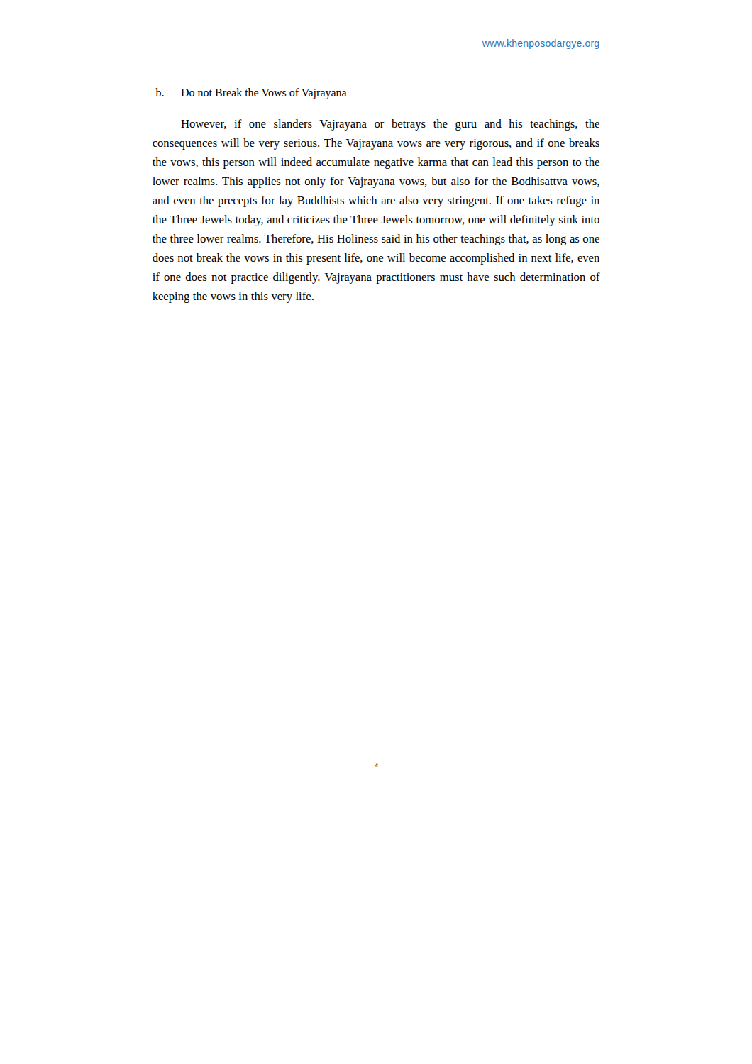www.khenposodargye.org
b. Do not Break the Vows of Vajrayana
However, if one slanders Vajrayana or betrays the guru and his teachings, the consequences will be very serious. The Vajrayana vows are very rigorous, and if one breaks the vows, this person will indeed accumulate negative karma that can lead this person to the lower realms. This applies not only for Vajrayana vows, but also for the Bodhisattva vows, and even the precepts for lay Buddhists which are also very stringent. If one takes refuge in the Three Jewels today, and criticizes the Three Jewels tomorrow, one will definitely sink into the three lower realms. Therefore, His Holiness said in his other teachings that, as long as one does not break the vows in this present life, one will become accomplished in next life, even if one does not practice diligently. Vajrayana practitioners must have such determination of keeping the vows in this very life.
4